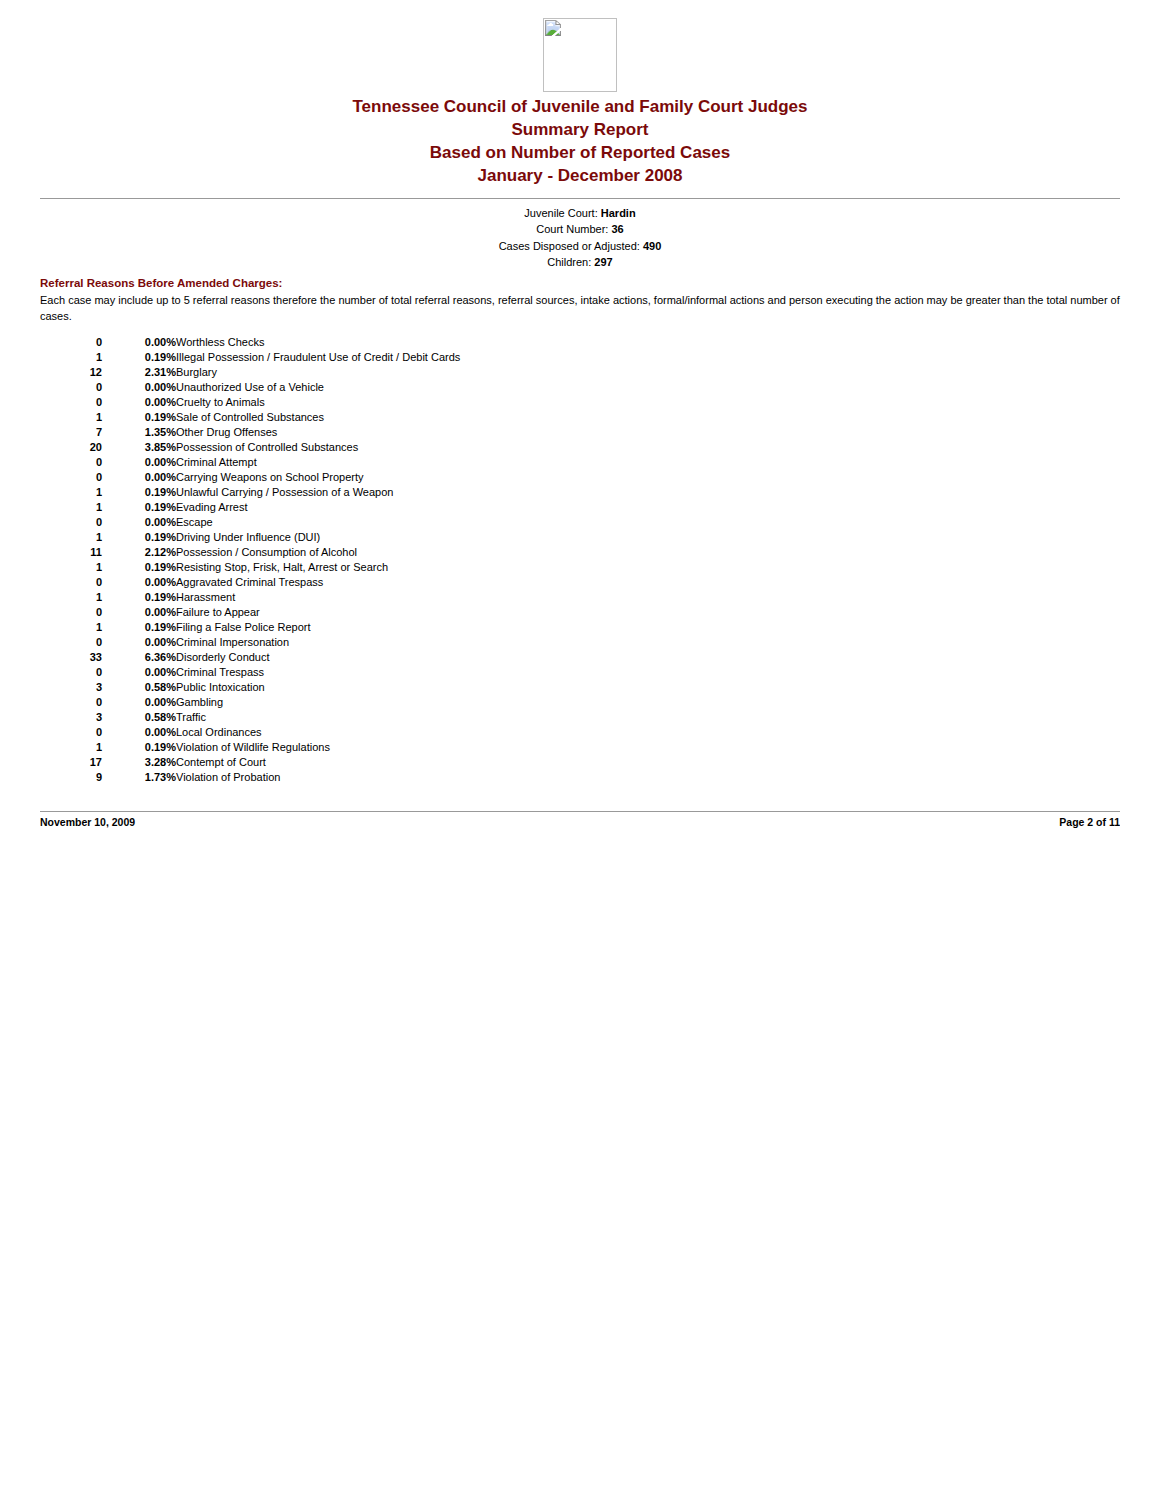Tennessee Council of Juvenile and Family Court Judges
Summary Report
Based on Number of Reported Cases
January - December 2008
Juvenile Court: Hardin
Court Number: 36
Cases Disposed or Adjusted: 490
Children: 297
Referral Reasons Before Amended Charges:
Each case may include up to 5 referral reasons therefore the number of total referral reasons, referral sources, intake actions, formal/informal actions and person executing the action may be greater than the total number of cases.
| 0 | 0.00% | Worthless Checks |
| 1 | 0.19% | Illegal Possession / Fraudulent Use of Credit / Debit Cards |
| 12 | 2.31% | Burglary |
| 0 | 0.00% | Unauthorized Use of a Vehicle |
| 0 | 0.00% | Cruelty to Animals |
| 1 | 0.19% | Sale of Controlled Substances |
| 7 | 1.35% | Other Drug Offenses |
| 20 | 3.85% | Possession of Controlled Substances |
| 0 | 0.00% | Criminal Attempt |
| 0 | 0.00% | Carrying Weapons on School Property |
| 1 | 0.19% | Unlawful Carrying / Possession of a Weapon |
| 1 | 0.19% | Evading Arrest |
| 0 | 0.00% | Escape |
| 1 | 0.19% | Driving Under Influence (DUI) |
| 11 | 2.12% | Possession / Consumption of Alcohol |
| 1 | 0.19% | Resisting Stop, Frisk, Halt, Arrest or Search |
| 0 | 0.00% | Aggravated Criminal Trespass |
| 1 | 0.19% | Harassment |
| 0 | 0.00% | Failure to Appear |
| 1 | 0.19% | Filing a False Police Report |
| 0 | 0.00% | Criminal Impersonation |
| 33 | 6.36% | Disorderly Conduct |
| 0 | 0.00% | Criminal Trespass |
| 3 | 0.58% | Public Intoxication |
| 0 | 0.00% | Gambling |
| 3 | 0.58% | Traffic |
| 0 | 0.00% | Local Ordinances |
| 1 | 0.19% | Violation of Wildlife Regulations |
| 17 | 3.28% | Contempt of Court |
| 9 | 1.73% | Violation of Probation |
November 10, 2009 Page 2 of 11